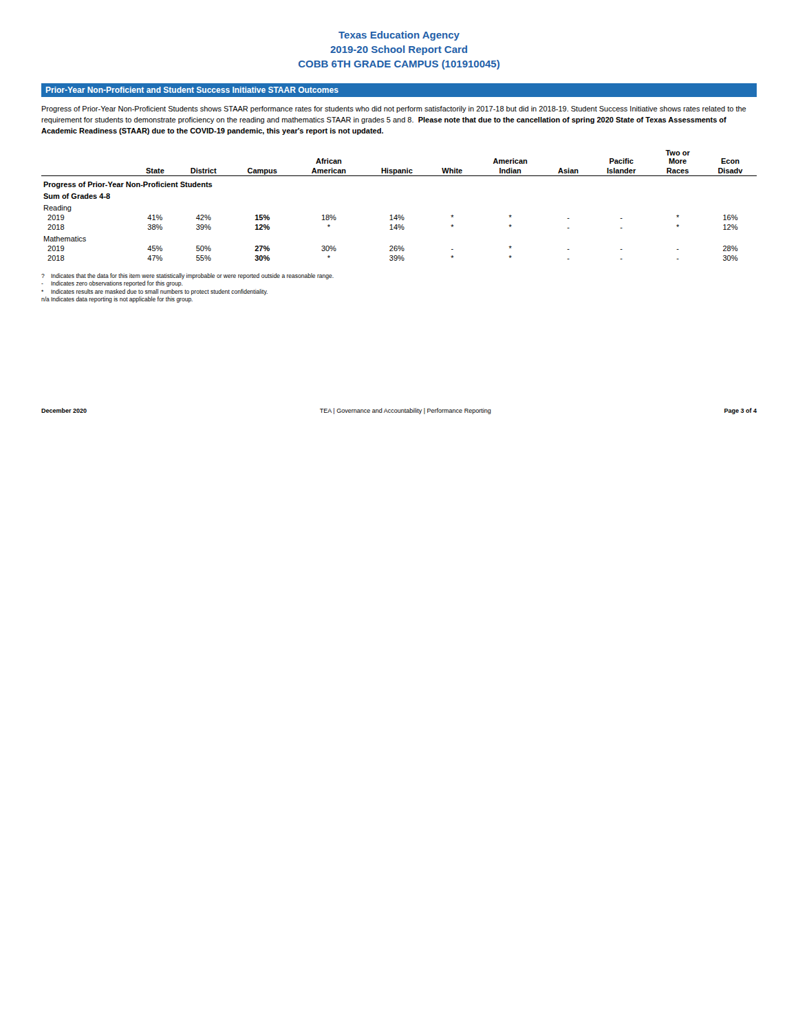Texas Education Agency
2019-20 School Report Card
COBB 6TH GRADE CAMPUS (101910045)
Prior-Year Non-Proficient and Student Success Initiative STAAR Outcomes
Progress of Prior-Year Non-Proficient Students shows STAAR performance rates for students who did not perform satisfactorily in 2017-18 but did in 2018-19. Student Success Initiative shows rates related to the requirement for students to demonstrate proficiency on the reading and mathematics STAAR in grades 5 and 8. Please note that due to the cancellation of spring 2020 State of Texas Assessments of Academic Readiness (STAAR) due to the COVID-19 pandemic, this year's report is not updated.
| | | | | African | | | American | | Pacific | Two or More | Econ |
| --- | --- | --- | --- | --- | --- | --- | --- | --- | --- | --- | --- |
| | State | District | Campus | American | Hispanic | White | Indian | Asian | Islander | Races | Disadv |
| Progress of Prior-Year Non-Proficient Students |
| Sum of Grades 4-8 |
| Reading |
| 2019 | 41% | 42% | 15% | 18% | 14% | * | * | - | - | * | 16% |
| 2018 | 38% | 39% | 12% | * | 14% | * | * | - | - | * | 12% |
| Mathematics |
| 2019 | 45% | 50% | 27% | 30% | 26% | - | * | - | - | - | 28% |
| 2018 | 47% | 55% | 30% | * | 39% | * | * | - | - | - | 30% |
?Indicates that the data for this item were statistically improbable or were reported outside a reasonable range.
-Indicates zero observations reported for this group.
*Indicates results are masked due to small numbers to protect student confidentiality.
n/a Indicates data reporting is not applicable for this group.
December 2020
TEA | Governance and Accountability | Performance Reporting
Page 3 of 4